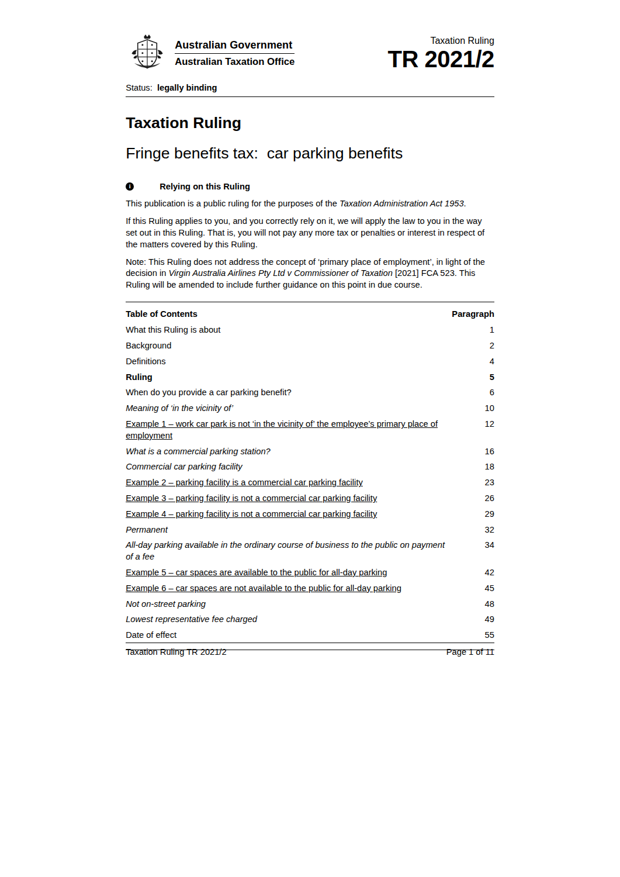Australian Government
Australian Taxation Office
Taxation Ruling
TR 2021/2
Status: legally binding
Taxation Ruling
Fringe benefits tax: car parking benefits
i Relying on this Ruling
This publication is a public ruling for the purposes of the Taxation Administration Act 1953.
If this Ruling applies to you, and you correctly rely on it, we will apply the law to you in the way set out in this Ruling. That is, you will not pay any more tax or penalties or interest in respect of the matters covered by this Ruling.
Note: This Ruling does not address the concept of ‘primary place of employment’, in light of the decision in Virgin Australia Airlines Pty Ltd v Commissioner of Taxation [2021] FCA 523. This Ruling will be amended to include further guidance on this point in due course.
| Table of Contents | Paragraph |
| What this Ruling is about | 1 |
| Background | 2 |
| Definitions | 4 |
| Ruling | 5 |
| When do you provide a car parking benefit? | 6 |
| Meaning of ‘in the vicinity of’ | 10 |
| Example 1 – work car park is not ‘in the vicinity of’ the employee’s primary place of employment | 12 |
| What is a commercial parking station? | 16 |
| Commercial car parking facility | 18 |
| Example 2 – parking facility is a commercial car parking facility | 23 |
| Example 3 – parking facility is not a commercial car parking facility | 26 |
| Example 4 – parking facility is not a commercial car parking facility | 29 |
| Permanent | 32 |
| All-day parking available in the ordinary course of business to the public on payment of a fee | 34 |
| Example 5 – car spaces are available to the public for all-day parking | 42 |
| Example 6 – car spaces are not available to the public for all-day parking | 45 |
| Not on-street parking | 48 |
| Lowest representative fee charged | 49 |
| Date of effect | 55 |
Taxation Ruling TR 2021/2
Page 1 of 11